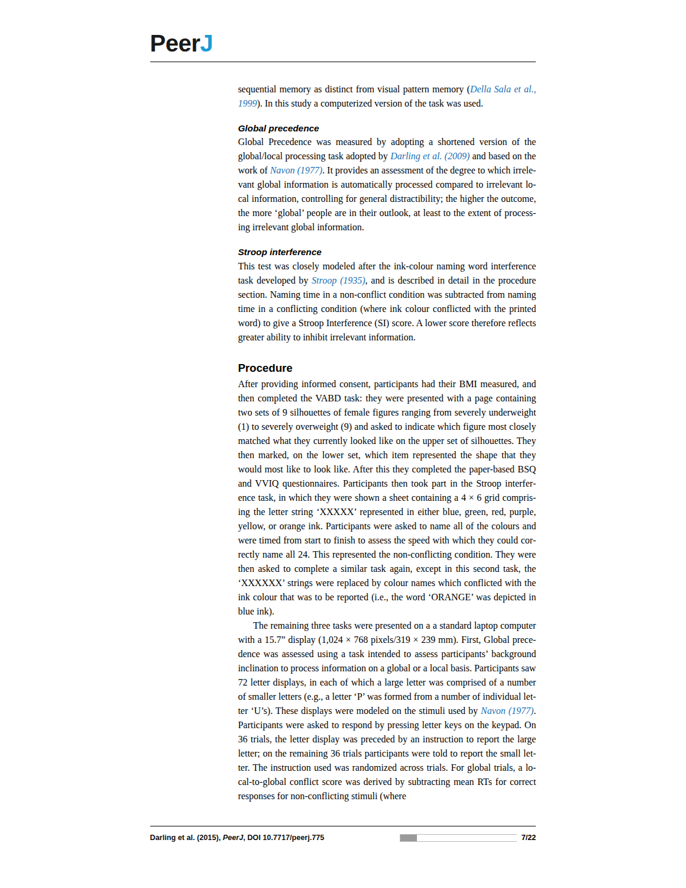PeerJ
sequential memory as distinct from visual pattern memory (Della Sala et al., 1999). In this study a computerized version of the task was used.
Global precedence
Global Precedence was measured by adopting a shortened version of the global/local processing task adopted by Darling et al. (2009) and based on the work of Navon (1977). It provides an assessment of the degree to which irrelevant global information is automatically processed compared to irrelevant local information, controlling for general distractibility; the higher the outcome, the more ‘global’ people are in their outlook, at least to the extent of processing irrelevant global information.
Stroop interference
This test was closely modeled after the ink-colour naming word interference task developed by Stroop (1935), and is described in detail in the procedure section. Naming time in a non-conflict condition was subtracted from naming time in a conflicting condition (where ink colour conflicted with the printed word) to give a Stroop Interference (SI) score. A lower score therefore reflects greater ability to inhibit irrelevant information.
Procedure
After providing informed consent, participants had their BMI measured, and then completed the VABD task: they were presented with a page containing two sets of 9 silhouettes of female figures ranging from severely underweight (1) to severely overweight (9) and asked to indicate which figure most closely matched what they currently looked like on the upper set of silhouettes. They then marked, on the lower set, which item represented the shape that they would most like to look like. After this they completed the paper-based BSQ and VVIQ questionnaires. Participants then took part in the Stroop interference task, in which they were shown a sheet containing a 4 × 6 grid comprising the letter string ‘XXXXX’ represented in either blue, green, red, purple, yellow, or orange ink. Participants were asked to name all of the colours and were timed from start to finish to assess the speed with which they could correctly name all 24. This represented the non-conflicting condition. They were then asked to complete a similar task again, except in this second task, the ‘XXXXXX’ strings were replaced by colour names which conflicted with the ink colour that was to be reported (i.e., the word ‘ORANGE’ was depicted in blue ink).
The remaining three tasks were presented on a a standard laptop computer with a 15.7” display (1,024 × 768 pixels/319 × 239 mm). First, Global precedence was assessed using a task intended to assess participants’ background inclination to process information on a global or a local basis. Participants saw 72 letter displays, in each of which a large letter was comprised of a number of smaller letters (e.g., a letter ‘P’ was formed from a number of individual letter ‘U’s). These displays were modeled on the stimuli used by Navon (1977). Participants were asked to respond by pressing letter keys on the keypad. On 36 trials, the letter display was preceded by an instruction to report the large letter; on the remaining 36 trials participants were told to report the small letter. The instruction used was randomized across trials. For global trials, a local-to-global conflict score was derived by subtracting mean RTs for correct responses for non-conflicting stimuli (where
Darling et al. (2015), PeerJ, DOI 10.7717/peerj.775
7/22